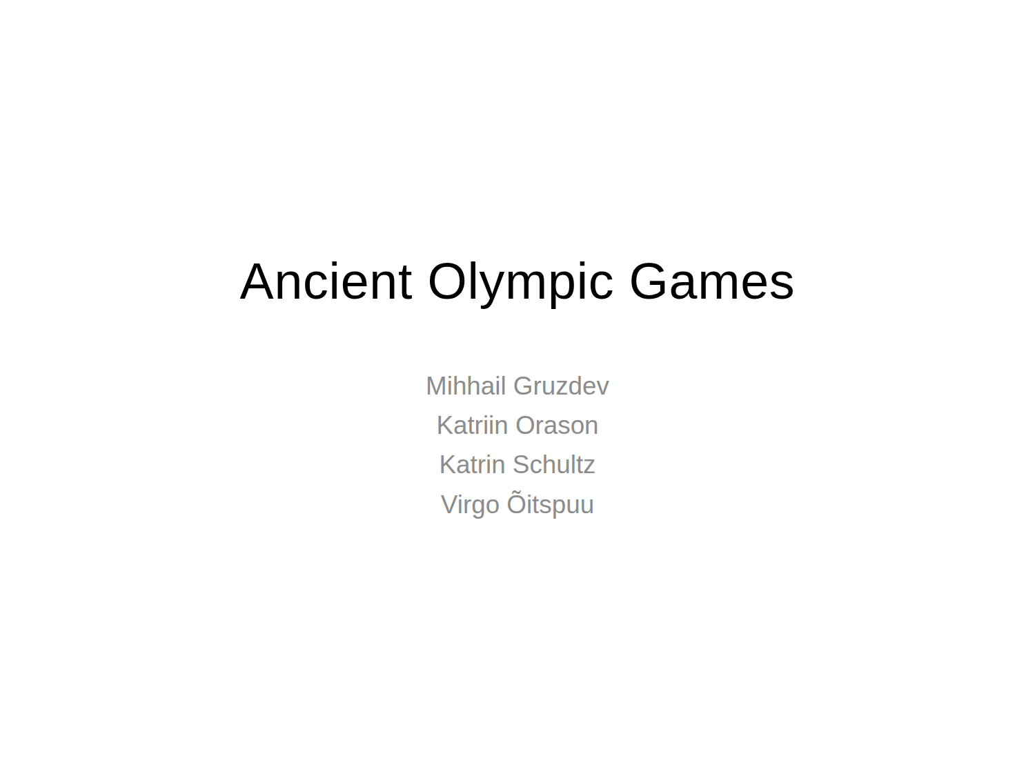Ancient Olympic Games
Mihhail Gruzdev
Katriin Orason
Katrin Schultz
Virgo Õitspuu